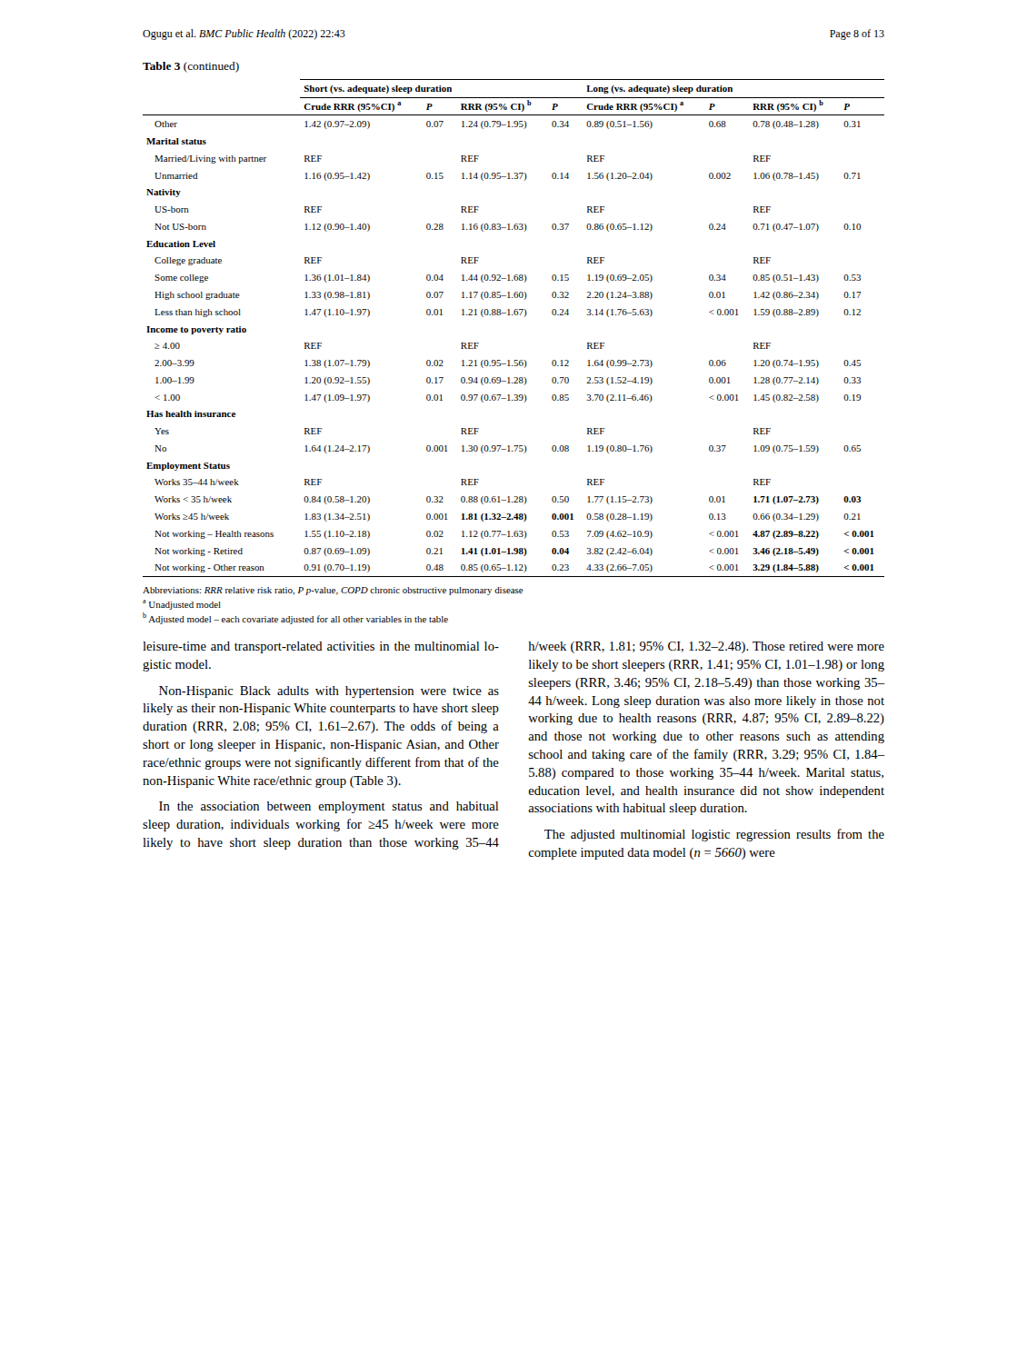Ogugu et al. BMC Public Health (2022) 22:43
Page 8 of 13
Table 3 (continued)
| | Short (vs. adequate) sleep duration | Long (vs. adequate) sleep duration |
| --- | --- | --- |
| | Crude RRR (95%CI) a | P | RRR (95% CI) b | P | Crude RRR (95%CI) a | P | RRR (95% CI) b | P |
| Other | 1.42 (0.97–2.09) | 0.07 | 1.24 (0.79–1.95) | 0.34 | 0.89 (0.51–1.56) | 0.68 | 0.78 (0.48–1.28) | 0.31 |
| Marital status |
| Married/Living with partner | REF | | REF | | REF | | REF | |
| Unmarried | 1.16 (0.95–1.42) | 0.15 | 1.14 (0.95–1.37) | 0.14 | 1.56 (1.20–2.04) | 0.002 | 1.06 (0.78–1.45) | 0.71 |
| Nativity |
| US-born | REF | | REF | | REF | | REF | |
| Not US-born | 1.12 (0.90–1.40) | 0.28 | 1.16 (0.83–1.63) | 0.37 | 0.86 (0.65–1.12) | 0.24 | 0.71 (0.47–1.07) | 0.10 |
| Education Level |
| College graduate | REF | | REF | | REF | | REF | |
| Some college | 1.36 (1.01–1.84) | 0.04 | 1.44 (0.92–1.68) | 0.15 | 1.19 (0.69–2.05) | 0.34 | 0.85 (0.51–1.43) | 0.53 |
| High school graduate | 1.33 (0.98–1.81) | 0.07 | 1.17 (0.85–1.60) | 0.32 | 2.20 (1.24–3.88) | 0.01 | 1.42 (0.86–2.34) | 0.17 |
| Less than high school | 1.47 (1.10–1.97) | 0.01 | 1.21 (0.88–1.67) | 0.24 | 3.14 (1.76–5.63) | < 0.001 | 1.59 (0.88–2.89) | 0.12 |
| Income to poverty ratio |
| ≥ 4.00 | REF | | REF | | REF | | REF | |
| 2.00–3.99 | 1.38 (1.07–1.79) | 0.02 | 1.21 (0.95–1.56) | 0.12 | 1.64 (0.99–2.73) | 0.06 | 1.20 (0.74–1.95) | 0.45 |
| 1.00–1.99 | 1.20 (0.92–1.55) | 0.17 | 0.94 (0.69–1.28) | 0.70 | 2.53 (1.52–4.19) | 0.001 | 1.28 (0.77–2.14) | 0.33 |
| < 1.00 | 1.47 (1.09–1.97) | 0.01 | 0.97 (0.67–1.39) | 0.85 | 3.70 (2.11–6.46) | < 0.001 | 1.45 (0.82–2.58) | 0.19 |
| Has health insurance |
| Yes | REF | | REF | | REF | | REF | |
| No | 1.64 (1.24–2.17) | 0.001 | 1.30 (0.97–1.75) | 0.08 | 1.19 (0.80–1.76) | 0.37 | 1.09 (0.75–1.59) | 0.65 |
| Employment Status |
| Works 35–44 h/week | REF | | REF | | REF | | REF | |
| Works < 35 h/week | 0.84 (0.58–1.20) | 0.32 | 0.88 (0.61–1.28) | 0.50 | 1.77 (1.15–2.73) | 0.01 | 1.71 (1.07–2.73) | 0.03 |
| Works ≥45 h/week | 1.83 (1.34–2.51) | 0.001 | 1.81 (1.32–2.48) | 0.001 | 0.58 (0.28–1.19) | 0.13 | 0.66 (0.34–1.29) | 0.21 |
| Not working – Health reasons | 1.55 (1.10–2.18) | 0.02 | 1.12 (0.77–1.63) | 0.53 | 7.09 (4.62–10.9) | < 0.001 | 4.87 (2.89–8.22) | < 0.001 |
| Not working - Retired | 0.87 (0.69–1.09) | 0.21 | 1.41 (1.01–1.98) | 0.04 | 3.82 (2.42–6.04) | < 0.001 | 3.46 (2.18–5.49) | < 0.001 |
| Not working - Other reason | 0.91 (0.70–1.19) | 0.48 | 0.85 (0.65–1.12) | 0.23 | 4.33 (2.66–7.05) | < 0.001 | 3.29 (1.84–5.88) | < 0.001 |
Abbreviations: RRR relative risk ratio, P p-value, COPD chronic obstructive pulmonary disease
a Unadjusted model
b Adjusted model – each covariate adjusted for all other variables in the table
leisure-time and transport-related activities in the multinomial logistic model.
Non-Hispanic Black adults with hypertension were twice as likely as their non-Hispanic White counterparts to have short sleep duration (RRR, 2.08; 95% CI, 1.61–2.67). The odds of being a short or long sleeper in Hispanic, non-Hispanic Asian, and Other race/ethnic groups were not significantly different from that of the non-Hispanic White race/ethnic group (Table 3).
In the association between employment status and habitual sleep duration, individuals working for ≥45 h/week were more likely to have short sleep duration than those working 35–44 h/week (RRR, 1.81; 95% CI, 1.32–2.48). Those retired were more likely to be short sleepers (RRR, 1.41; 95% CI, 1.01–1.98) or long sleepers (RRR, 3.46; 95% CI, 2.18–5.49) than those working 35–44 h/week. Long sleep duration was also more likely in those not working due to health reasons (RRR, 4.87; 95% CI, 2.89–8.22) and those not working due to other reasons such as attending school and taking care of the family (RRR, 3.29; 95% CI, 1.84–5.88) compared to those working 35–44 h/week. Marital status, education level, and health insurance did not show independent associations with habitual sleep duration.
The adjusted multinomial logistic regression results from the complete imputed data model (n = 5660) were